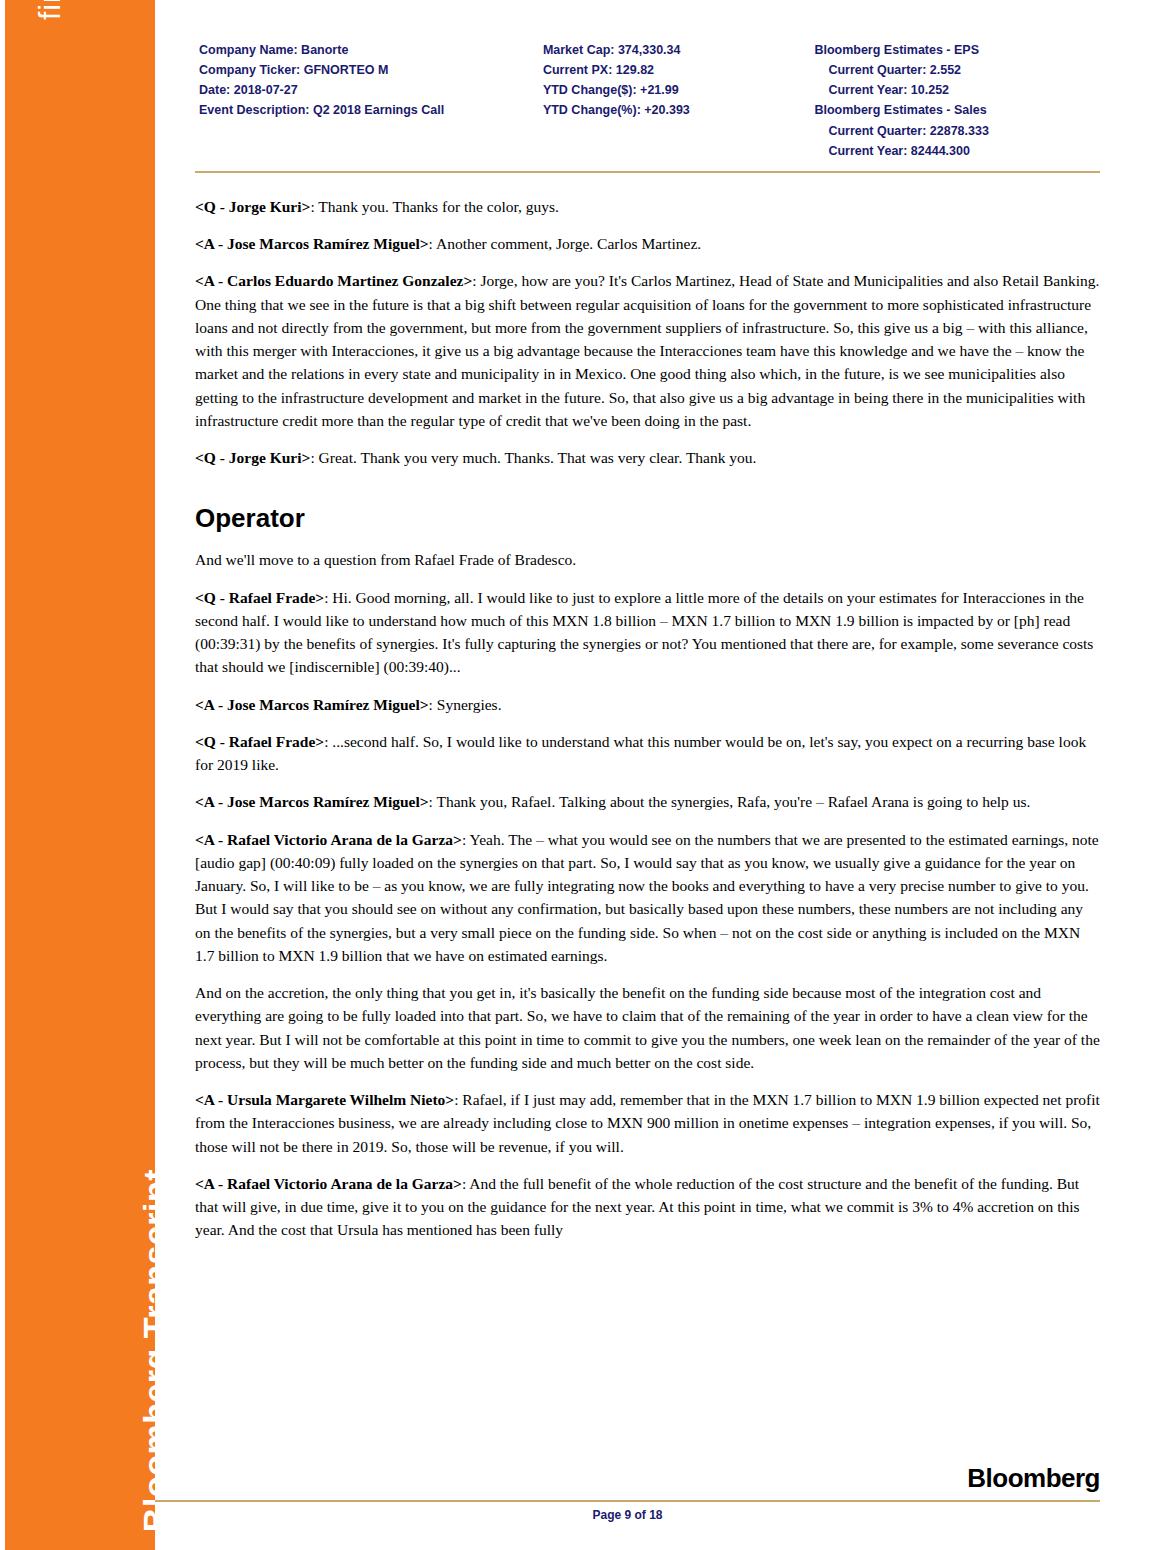final
Bloomberg Transcript
| Company Name: Banorte | Market Cap: 374,330.34 | Bloomberg Estimates - EPS |
| Company Ticker: GFNORTEO M | Current PX: 129.82 | Current Quarter: 2.552 |
| Date: 2018-07-27 | YTD Change($): +21.99 | Current Year: 10.252 |
| Event Description: Q2 2018 Earnings Call | YTD Change(%): +20.393 | Bloomberg Estimates - Sales |
| | | Current Quarter: 22878.333 |
| | | Current Year: 82444.300 |
<Q - Jorge Kuri>: Thank you. Thanks for the color, guys.
<A - Jose Marcos Ramírez Miguel>: Another comment, Jorge. Carlos Martinez.
<A - Carlos Eduardo Martinez Gonzalez>: Jorge, how are you? It's Carlos Martinez, Head of State and Municipalities and also Retail Banking. One thing that we see in the future is that a big shift between regular acquisition of loans for the government to more sophisticated infrastructure loans and not directly from the government, but more from the government suppliers of infrastructure. So, this give us a big – with this alliance, with this merger with Interacciones, it give us a big advantage because the Interacciones team have this knowledge and we have the – know the market and the relations in every state and municipality in in Mexico. One good thing also which, in the future, is we see municipalities also getting to the infrastructure development and market in the future. So, that also give us a big advantage in being there in the municipalities with infrastructure credit more than the regular type of credit that we've been doing in the past.
<Q - Jorge Kuri>: Great. Thank you very much. Thanks. That was very clear. Thank you.
Operator
And we'll move to a question from Rafael Frade of Bradesco.
<Q - Rafael Frade>: Hi. Good morning, all. I would like to just to explore a little more of the details on your estimates for Interacciones in the second half. I would like to understand how much of this MXN 1.8 billion – MXN 1.7 billion to MXN 1.9 billion is impacted by or [ph] read (00:39:31) by the benefits of synergies. It's fully capturing the synergies or not? You mentioned that there are, for example, some severance costs that should we [indiscernible] (00:39:40)...
<A - Jose Marcos Ramírez Miguel>: Synergies.
<Q - Rafael Frade>: ...second half. So, I would like to understand what this number would be on, let's say, you expect on a recurring base look for 2019 like.
<A - Jose Marcos Ramírez Miguel>: Thank you, Rafael. Talking about the synergies, Rafa, you're – Rafael Arana is going to help us.
<A - Rafael Victorio Arana de la Garza>: Yeah. The – what you would see on the numbers that we are presented to the estimated earnings, note [audio gap] (00:40:09) fully loaded on the synergies on that part. So, I would say that as you know, we usually give a guidance for the year on January. So, I will like to be – as you know, we are fully integrating now the books and everything to have a very precise number to give to you. But I would say that you should see on without any confirmation, but basically based upon these numbers, these numbers are not including any on the benefits of the synergies, but a very small piece on the funding side. So when – not on the cost side or anything is included on the MXN 1.7 billion to MXN 1.9 billion that we have on estimated earnings.
And on the accretion, the only thing that you get in, it's basically the benefit on the funding side because most of the integration cost and everything are going to be fully loaded into that part. So, we have to claim that of the remaining of the year in order to have a clean view for the next year. But I will not be comfortable at this point in time to commit to give you the numbers, one week lean on the remainder of the year of the process, but they will be much better on the funding side and much better on the cost side.
<A - Ursula Margarete Wilhelm Nieto>: Rafael, if I just may add, remember that in the MXN 1.7 billion to MXN 1.9 billion expected net profit from the Interacciones business, we are already including close to MXN 900 million in onetime expenses – integration expenses, if you will. So, those will not be there in 2019. So, those will be revenue, if you will.
<A - Rafael Victorio Arana de la Garza>: And the full benefit of the whole reduction of the cost structure and the benefit of the funding. But that will give, in due time, give it to you on the guidance for the next year. At this point in time, what we commit is 3% to 4% accretion on this year. And the cost that Ursula has mentioned has been fully
Page 9 of 18
Bloomberg